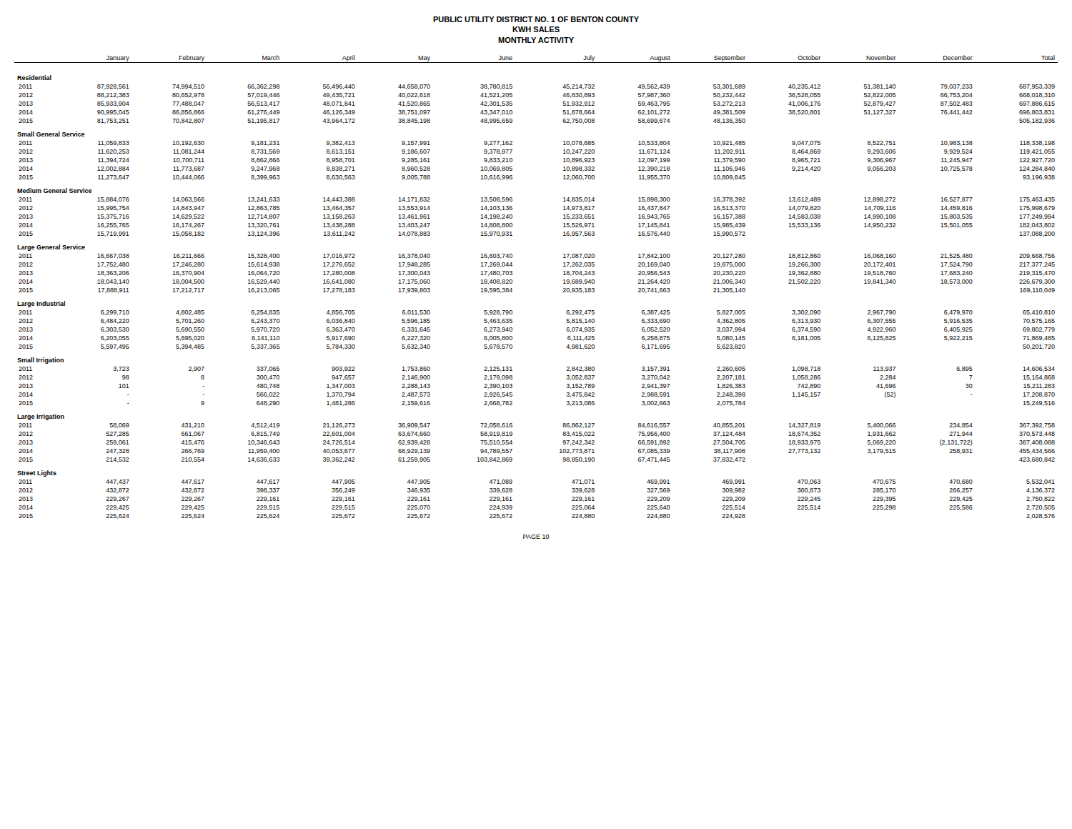PUBLIC UTILITY DISTRICT NO. 1 OF BENTON COUNTY
KWH SALES
MONTHLY ACTIVITY
| | January | February | March | April | May | June | July | August | September | October | November | December | Total |
| --- | --- | --- | --- | --- | --- | --- | --- | --- | --- | --- | --- | --- | --- |
| Residential |
| 2011 | 87,928,561 | 74,994,510 | 66,362,298 | 56,496,440 | 44,658,070 | 38,780,815 | 45,214,732 | 49,562,439 | 53,301,689 | 40,235,412 | 51,381,140 | 79,037,233 | 687,953,339 |
| 2012 | 88,212,383 | 80,652,978 | 57,019,446 | 49,435,721 | 40,022,618 | 41,521,205 | 46,830,893 | 57,987,360 | 50,232,442 | 36,528,055 | 52,822,005 | 66,753,204 | 668,018,310 |
| 2013 | 85,933,904 | 77,488,047 | 56,513,417 | 48,071,841 | 41,520,865 | 42,301,535 | 51,932,912 | 59,463,795 | 53,272,213 | 41,006,176 | 52,879,427 | 87,502,483 | 697,886,615 |
| 2014 | 90,995,045 | 86,856,866 | 61,276,449 | 46,126,349 | 38,751,097 | 43,347,010 | 51,878,664 | 62,101,272 | 49,381,509 | 38,520,801 | 51,127,327 | 76,441,442 | 696,803,831 |
| 2015 | 81,753,251 | 70,842,807 | 51,195,817 | 43,964,172 | 38,845,198 | 48,995,659 | 62,750,008 | 58,699,674 | 48,136,350 | | | | 505,182,936 |
| Small General Service |
| 2011 | 11,059,833 | 10,192,630 | 9,181,231 | 9,382,413 | 9,157,991 | 9,277,162 | 10,078,685 | 10,533,804 | 10,921,485 | 9,047,075 | 8,522,751 | 10,983,138 | 118,338,198 |
| 2012 | 11,620,253 | 11,081,244 | 8,731,569 | 8,613,151 | 9,186,607 | 9,378,977 | 10,247,220 | 11,671,124 | 11,202,911 | 8,464,869 | 9,293,606 | 9,929,524 | 119,421,055 |
| 2013 | 11,394,724 | 10,700,711 | 8,862,866 | 8,958,701 | 9,285,161 | 9,833,210 | 10,896,923 | 12,097,199 | 11,379,590 | 8,965,721 | 9,306,967 | 11,245,947 | 122,927,720 |
| 2014 | 12,002,884 | 11,773,687 | 9,247,968 | 8,838,271 | 8,960,528 | 10,069,805 | 10,898,332 | 12,390,218 | 11,106,946 | 9,214,420 | 9,056,203 | 10,725,578 | 124,284,840 |
| 2015 | 11,273,647 | 10,444,066 | 8,399,963 | 8,630,563 | 9,005,788 | 10,616,996 | 12,060,700 | 11,955,370 | 10,809,845 | | | | 93,196,938 |
| Medium General Service |
| 2011 | 15,884,076 | 14,063,566 | 13,241,633 | 14,443,388 | 14,171,832 | 13,508,596 | 14,835,014 | 15,898,300 | 16,378,392 | 13,612,489 | 12,898,272 | 16,527,877 | 175,463,435 |
| 2012 | 15,995,754 | 14,843,947 | 12,863,785 | 13,464,357 | 13,553,914 | 14,103,136 | 14,973,817 | 16,437,847 | 16,513,370 | 14,079,820 | 14,709,116 | 14,459,816 | 175,998,679 |
| 2013 | 15,375,716 | 14,629,522 | 12,714,807 | 13,158,263 | 13,461,961 | 14,198,240 | 15,233,651 | 16,943,765 | 16,157,388 | 14,583,038 | 14,990,108 | 15,803,535 | 177,249,994 |
| 2014 | 16,255,765 | 16,174,267 | 13,320,761 | 13,438,288 | 13,403,247 | 14,808,800 | 15,526,971 | 17,145,841 | 15,985,439 | 15,533,136 | 14,950,232 | 15,501,055 | 182,043,802 |
| 2015 | 15,719,991 | 15,058,182 | 13,124,396 | 13,611,242 | 14,078,883 | 15,970,931 | 16,957,563 | 16,576,440 | 15,990,572 | | | | 137,088,200 |
| Large General Service |
| 2011 | 16,667,038 | 16,211,666 | 15,328,400 | 17,016,972 | 16,378,040 | 16,603,740 | 17,087,020 | 17,842,100 | 20,127,280 | 18,812,860 | 16,068,160 | 21,525,480 | 209,668,756 |
| 2012 | 17,752,480 | 17,246,280 | 15,614,938 | 17,276,652 | 17,948,285 | 17,269,044 | 17,262,035 | 20,169,040 | 19,875,000 | 19,266,300 | 20,172,401 | 17,524,790 | 217,377,245 |
| 2013 | 18,363,206 | 16,370,904 | 16,064,720 | 17,280,008 | 17,300,043 | 17,480,703 | 18,704,243 | 20,956,543 | 20,230,220 | 19,362,880 | 19,518,760 | 17,683,240 | 219,315,470 |
| 2014 | 18,043,140 | 18,004,500 | 16,529,440 | 16,641,080 | 17,175,060 | 18,408,820 | 19,689,940 | 21,264,420 | 21,006,340 | 21,502,220 | 19,841,340 | 18,573,000 | 226,679,300 |
| 2015 | 17,888,911 | 17,212,717 | 16,213,065 | 17,278,183 | 17,939,803 | 19,595,384 | 20,935,183 | 20,741,663 | 21,305,140 | | | | 169,110,049 |
| Large Industrial |
| 2011 | 6,299,710 | 4,802,485 | 6,254,835 | 4,856,705 | 6,011,530 | 5,928,790 | 6,292,475 | 6,387,425 | 5,827,005 | 3,302,090 | 2,967,790 | 6,479,970 | 65,410,810 |
| 2012 | 6,484,220 | 5,701,260 | 6,243,370 | 6,036,840 | 5,596,185 | 5,463,635 | 5,815,140 | 6,333,690 | 4,362,805 | 6,313,930 | 6,307,555 | 5,916,535 | 70,575,165 |
| 2013 | 6,303,530 | 5,690,550 | 5,970,720 | 6,363,470 | 6,331,645 | 6,273,940 | 6,074,935 | 6,052,520 | 3,037,994 | 6,374,590 | 4,922,960 | 6,405,925 | 69,802,779 |
| 2014 | 6,203,055 | 5,695,020 | 6,141,110 | 5,917,690 | 6,227,320 | 6,005,800 | 6,111,425 | 6,258,875 | 5,080,145 | 6,181,005 | 6,125,825 | 5,922,215 | 71,869,485 |
| 2015 | 5,597,495 | 5,394,485 | 5,337,365 | 5,784,330 | 5,632,340 | 5,678,570 | 4,981,620 | 6,171,695 | 5,623,820 | | | | 50,201,720 |
| Small Irrigation |
| 2011 | 3,723 | 2,907 | 337,065 | 903,922 | 1,753,860 | 2,125,131 | 2,842,380 | 3,157,391 | 2,260,605 | 1,098,718 | 113,937 | 6,895 | 14,606,534 |
| 2012 | 98 | 8 | 300,470 | 947,657 | 2,146,900 | 2,179,098 | 3,052,837 | 3,270,042 | 2,207,181 | 1,058,286 | 2,284 | 7 | 15,164,868 |
| 2013 | 101 | - | 480,748 | 1,347,003 | 2,288,143 | 2,390,103 | 3,152,789 | 2,941,397 | 1,826,383 | 742,890 | 41,696 | 30 | 15,211,283 |
| 2014 | - | - | 566,022 | 1,370,794 | 2,487,573 | 2,926,545 | 3,475,842 | 2,988,591 | 2,248,398 | 1,145,157 | (52) | - | 17,208,870 |
| 2015 | - | 9 | 648,290 | 1,481,286 | 2,159,616 | 2,668,782 | 3,213,086 | 3,002,663 | 2,075,784 | | | | 15,249,516 |
| Large Irrigation |
| 2011 | 58,069 | 431,210 | 4,512,419 | 21,126,273 | 36,909,547 | 72,058,616 | 86,862,127 | 84,616,557 | 40,855,201 | 14,327,819 | 5,400,066 | 234,854 | 367,392,758 |
| 2012 | 527,285 | 661,067 | 6,815,749 | 22,601,004 | 63,674,660 | 58,919,819 | 83,415,022 | 75,956,400 | 37,124,484 | 18,674,352 | 1,931,662 | 271,944 | 370,573,448 |
| 2013 | 259,061 | 415,476 | 10,346,643 | 24,726,514 | 62,939,428 | 75,510,554 | 97,242,342 | 66,591,892 | 27,504,705 | 18,933,975 | 5,069,220 | (2,131,722) | 387,408,088 |
| 2014 | 247,328 | 266,769 | 11,959,400 | 40,053,677 | 68,929,139 | 94,789,557 | 102,773,871 | 67,085,339 | 38,117,908 | 27,773,132 | 3,179,515 | 258,931 | 455,434,566 |
| 2015 | 214,532 | 210,554 | 14,636,633 | 39,362,242 | 61,259,905 | 103,842,869 | 98,850,190 | 67,471,445 | 37,832,472 | | | | 423,680,842 |
| Street Lights |
| 2011 | 447,437 | 447,617 | 447,617 | 447,905 | 447,905 | 471,089 | 471,071 | 469,991 | 469,991 | 470,063 | 470,675 | 470,680 | 5,532,041 |
| 2012 | 432,872 | 432,872 | 398,337 | 356,249 | 346,935 | 339,628 | 339,628 | 327,569 | 309,982 | 300,873 | 285,170 | 266,257 | 4,136,372 |
| 2013 | 229,267 | 229,267 | 229,161 | 229,161 | 229,161 | 229,161 | 229,161 | 229,209 | 229,209 | 229,245 | 229,395 | 229,425 | 2,750,822 |
| 2014 | 229,425 | 229,425 | 229,515 | 229,515 | 225,070 | 224,939 | 225,064 | 225,640 | 225,514 | 225,514 | 225,298 | 225,586 | 2,720,505 |
| 2015 | 225,624 | 225,624 | 225,624 | 225,672 | 225,672 | 225,672 | 224,880 | 224,880 | 224,928 | | | | 2,028,576 |
PAGE 10